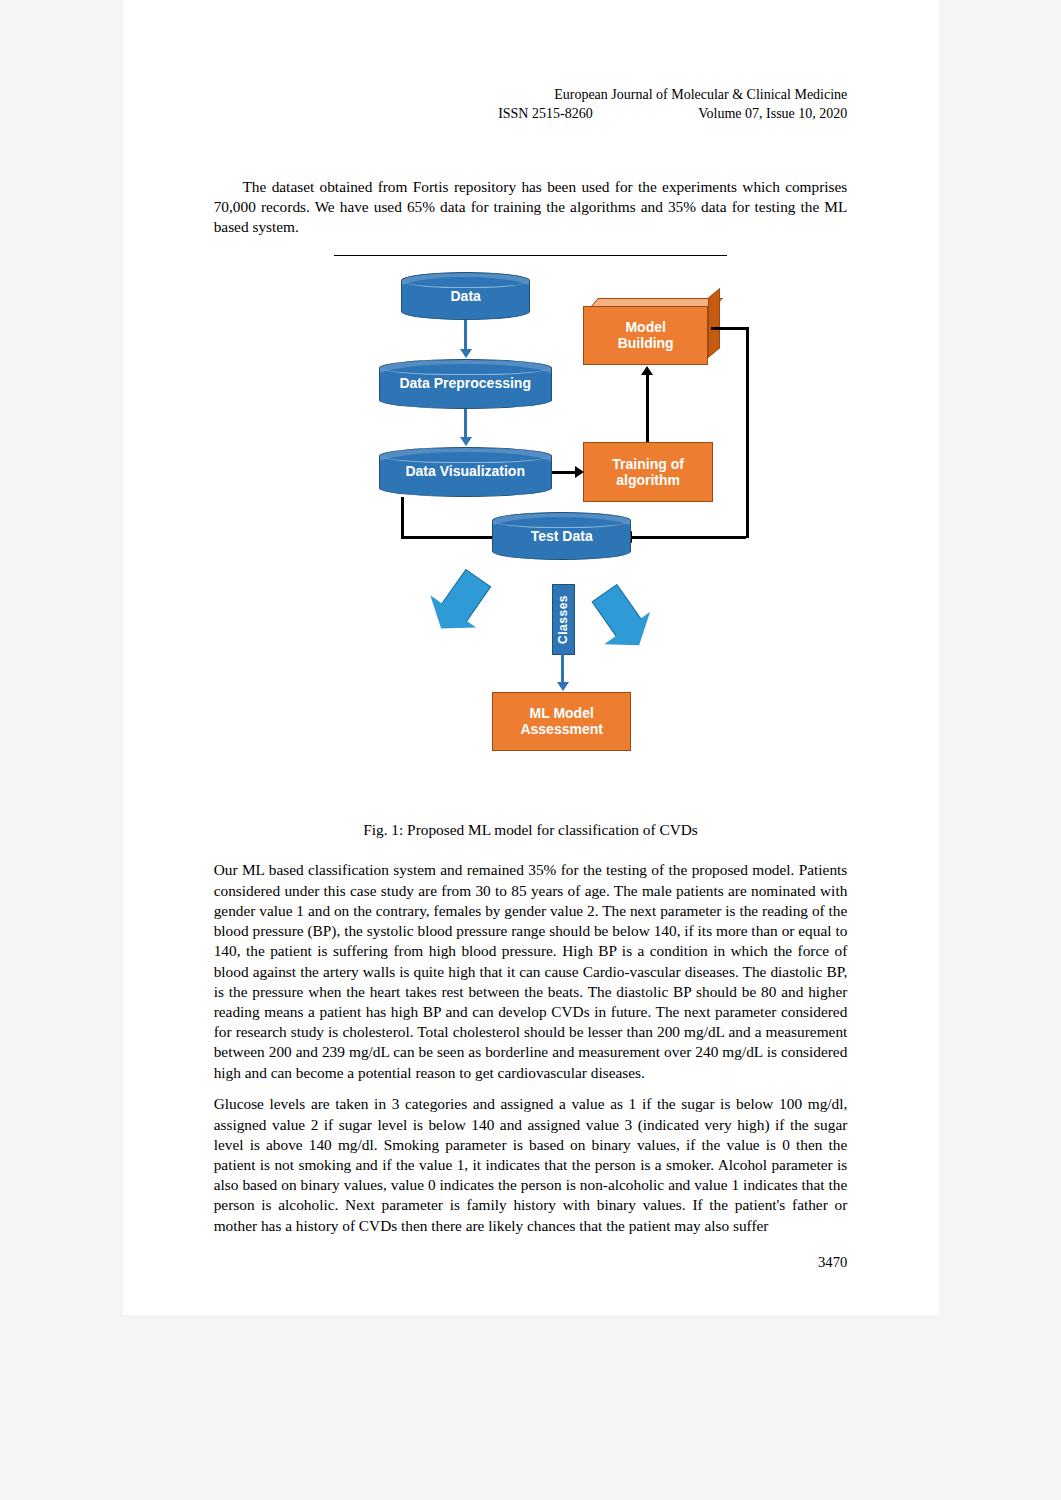European Journal of Molecular & Clinical Medicine
ISSN 2515-8260 Volume 07, Issue 10, 2020
The dataset obtained from Fortis repository has been used for the experiments which comprises 70,000 records. We have used 65% data for training the algorithms and 35% data for testing the ML based system.
Data
Data Preprocessing
Data Visualization
Model
Building
Training of
algorithm
Test Data
Classes
ML Model
Assessment
Fig. 1: Proposed ML model for classification of CVDs
Our ML based classification system and remained 35% for the testing of the proposed model. Patients considered under this case study are from 30 to 85 years of age. The male patients are nominated with gender value 1 and on the contrary, females by gender value 2. The next parameter is the reading of the blood pressure (BP), the systolic blood pressure range should be below 140, if its more than or equal to 140, the patient is suffering from high blood pressure. High BP is a condition in which the force of blood against the artery walls is quite high that it can cause Cardio-vascular diseases. The diastolic BP, is the pressure when the heart takes rest between the beats. The diastolic BP should be 80 and higher reading means a patient has high BP and can develop CVDs in future. The next parameter considered for research study is cholesterol. Total cholesterol should be lesser than 200 mg/dL and a measurement between 200 and 239 mg/dL can be seen as borderline and measurement over 240 mg/dL is considered high and can become a potential reason to get cardiovascular diseases.
Glucose levels are taken in 3 categories and assigned a value as 1 if the sugar is below 100 mg/dl, assigned value 2 if sugar level is below 140 and assigned value 3 (indicated very high) if the sugar level is above 140 mg/dl. Smoking parameter is based on binary values, if the value is 0 then the patient is not smoking and if the value 1, it indicates that the person is a smoker. Alcohol parameter is also based on binary values, value 0 indicates the person is non-alcoholic and value 1 indicates that the person is alcoholic. Next parameter is family history with binary values. If the patient's father or mother has a history of CVDs then there are likely chances that the patient may also suffer
3470